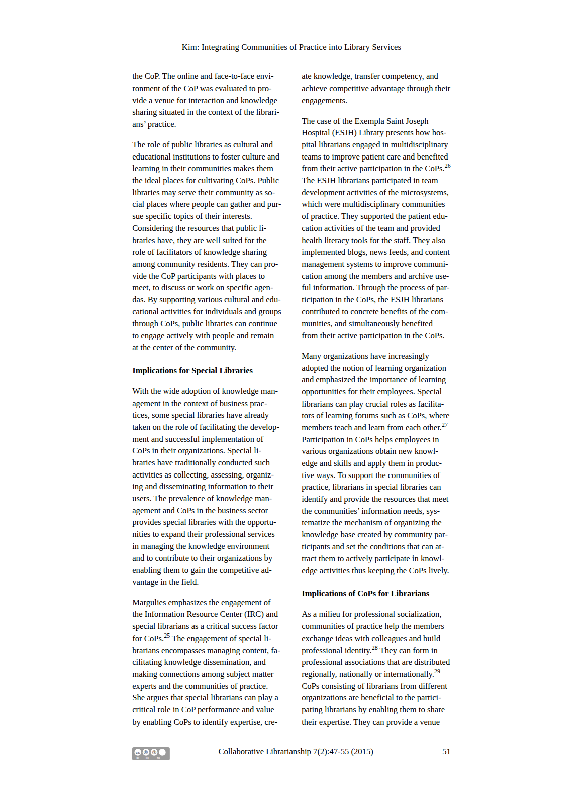Kim: Integrating Communities of Practice into Library Services
the CoP. The online and face-to-face environment of the CoP was evaluated to provide a venue for interaction and knowledge sharing situated in the context of the librarians’ practice.
The role of public libraries as cultural and educational institutions to foster culture and learning in their communities makes them the ideal places for cultivating CoPs. Public libraries may serve their community as social places where people can gather and pursue specific topics of their interests. Considering the resources that public libraries have, they are well suited for the role of facilitators of knowledge sharing among community residents. They can provide the CoP participants with places to meet, to discuss or work on specific agendas. By supporting various cultural and educational activities for individuals and groups through CoPs, public libraries can continue to engage actively with people and remain at the center of the community.
Implications for Special Libraries
With the wide adoption of knowledge management in the context of business practices, some special libraries have already taken on the role of facilitating the development and successful implementation of CoPs in their organizations. Special libraries have traditionally conducted such activities as collecting, assessing, organizing and disseminating information to their users. The prevalence of knowledge management and CoPs in the business sector provides special libraries with the opportunities to expand their professional services in managing the knowledge environment and to contribute to their organizations by enabling them to gain the competitive advantage in the field.
Margulies emphasizes the engagement of the Information Resource Center (IRC) and special librarians as a critical success factor for CoPs.25 The engagement of special librarians encompasses managing content, facilitating knowledge dissemination, and making connections among subject matter experts and the communities of practice. She argues that special librarians can play a critical role in CoP performance and value by enabling CoPs to identify expertise, create knowledge, transfer competency, and achieve competitive advantage through their engagements.
The case of the Exempla Saint Joseph Hospital (ESJH) Library presents how hospital librarians engaged in multidisciplinary teams to improve patient care and benefited from their active participation in the CoPs.26 The ESJH librarians participated in team development activities of the microsystems, which were multidisciplinary communities of practice. They supported the patient education activities of the team and provided health literacy tools for the staff. They also implemented blogs, news feeds, and content management systems to improve communication among the members and archive useful information. Through the process of participation in the CoPs, the ESJH librarians contributed to concrete benefits of the communities, and simultaneously benefited from their active participation in the CoPs.
Many organizations have increasingly adopted the notion of learning organization and emphasized the importance of learning opportunities for their employees. Special librarians can play crucial roles as facilitators of learning forums such as CoPs, where members teach and learn from each other.27 Participation in CoPs helps employees in various organizations obtain new knowledge and skills and apply them in productive ways. To support the communities of practice, librarians in special libraries can identify and provide the resources that meet the communities’ information needs, systematize the mechanism of organizing the knowledge base created by community participants and set the conditions that can attract them to actively participate in knowledge activities thus keeping the CoPs lively.
Implications of CoPs for Librarians
As a milieu for professional socialization, communities of practice help the members exchange ideas with colleagues and build professional identity.28 They can form in professional associations that are distributed regionally, nationally or internationally.29 CoPs consisting of librarians from different organizations are beneficial to the participating librarians by enabling them to share their expertise. They can provide a venue
cc Ⓡ Ⓢ = BY NC ND
Collaborative Librarianship 7(2):47-55 (2015)
51